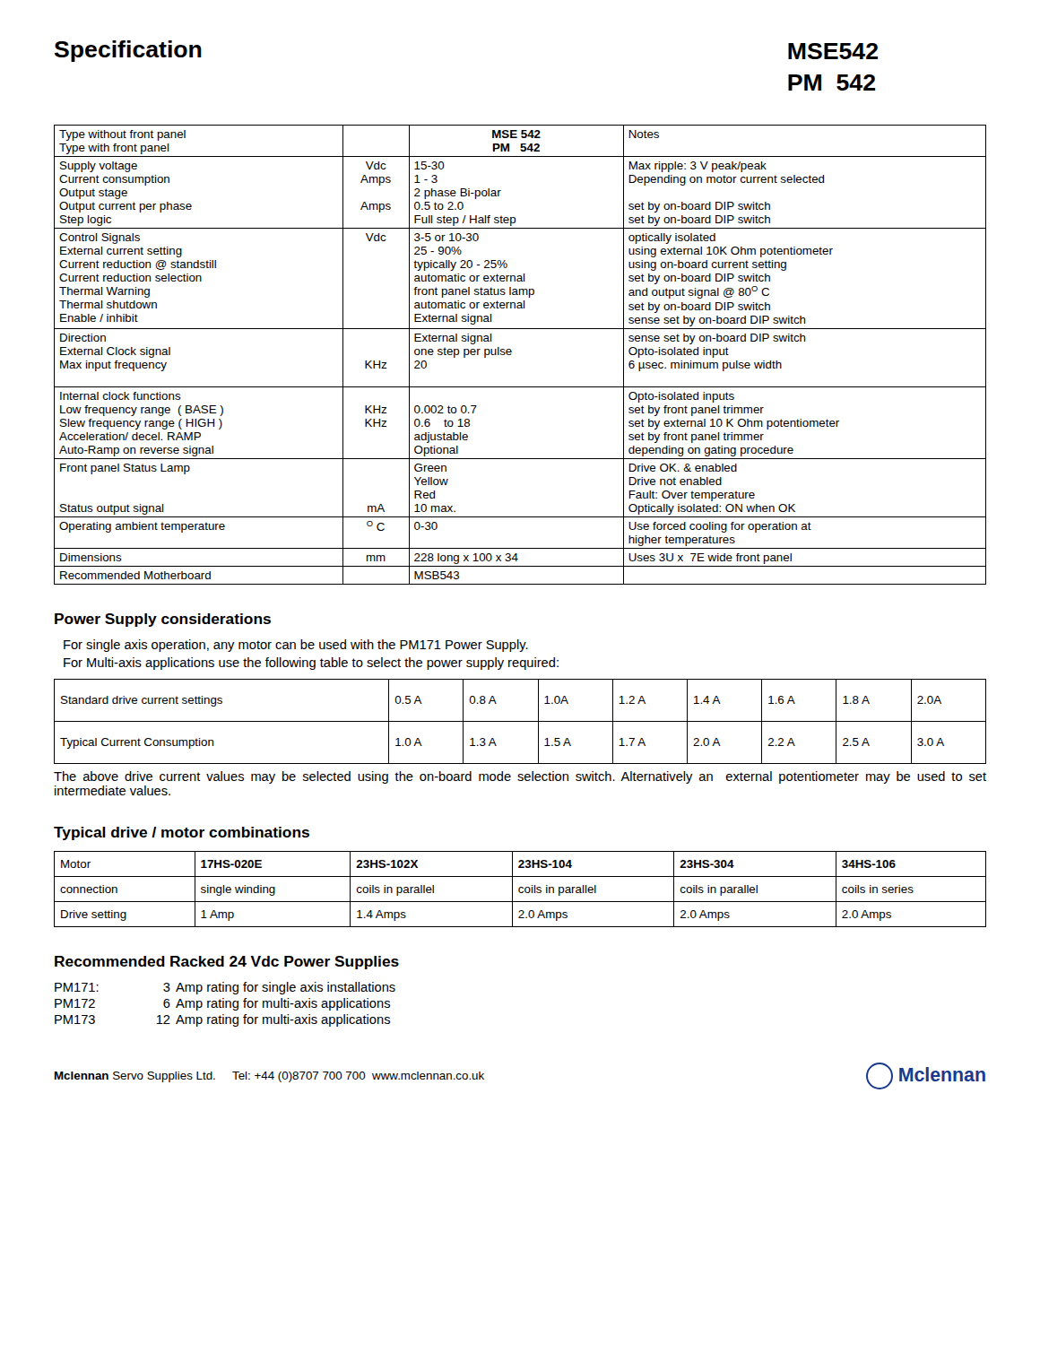Specification
MSE542
PM 542
| Type without front panel Type with front panel | | MSE 542 PM 542 | Notes |
| Supply voltage Current consumption Output stage Output current per phase Step logic | Vdc Amps Amps | 15-30 1 - 3 2 phase Bi-polar 0.5 to 2.0 Full step / Half step | Max ripple: 3 V peak/peak Depending on motor current selected set by on-board DIP switch set by on-board DIP switch |
| Control Signals External current setting Current reduction @ standstill Current reduction selection Thermal Warning Thermal shutdown Enable / inhibit | Vdc | 3-5 or 10-30 25 - 90% typically 20 - 25% automatic or external front panel status lamp automatic or external External signal | optically isolated using external 10K Ohm potentiometer using on-board current setting set by on-board DIP switch and output signal @ 80 O C set by on-board DIP switch sense set by on-board DIP switch |
| Direction External Clock signal Max input frequency | KHz | External signal one step per pulse 20 | sense set by on-board DIP switch Opto-isolated input 6 µsec. minimum pulse width |
| Internal clock functions Low frequency range ( BASE ) Slew frequency range ( HIGH ) Acceleration/ decel. RAMP Auto-Ramp on reverse signal | KHz KHz | 0.002 to 0.7 0.6 to 18 adjustable Optional | Opto-isolated inputs set by front panel trimmer set by external 10 K Ohm potentiometer set by front panel trimmer depending on gating procedure |
| Front panel Status Lamp Status output signal | mA | Green Yellow Red 10 max. | Drive OK. & enabled Drive not enabled Fault: Over temperature Optically isolated: ON when OK |
| Operating ambient temperature | O C | 0-30 | Use forced cooling for operation at higher temperatures |
| Dimensions | mm | 228 long x 100 x 34 | Uses 3U x 7E wide front panel |
| Recommended Motherboard | | MSB543 | |
Power Supply considerations
For single axis operation, any motor can be used with the PM171 Power Supply.
For Multi-axis applications use the following table to select the power supply required:
| Standard drive current settings | 0.5 A | 0.8 A | 1.0A | 1.2 A | 1.4 A | 1.6 A | 1.8 A | 2.0A |
| Typical Current Consumption | 1.0 A | 1.3 A | 1.5 A | 1.7 A | 2.0 A | 2.2 A | 2.5 A | 3.0 A |
The above drive current values may be selected using the on-board mode selection switch. Alternatively an external potentiometer may be used to set intermediate values.
Typical drive / motor combinations
| Motor | 17HS-020E | 23HS-102X | 23HS-104 | 23HS-304 | 34HS-106 |
| connection | single winding | coils in parallel | coils in parallel | coils in parallel | coils in series |
| Drive setting | 1 Amp | 1.4 Amps | 2.0 Amps | 2.0 Amps | 2.0 Amps |
Recommended Racked 24 Vdc Power Supplies
PM171: 3 Amp rating for single axis installations
PM1726 Amp rating for multi-axis applications
PM17312 Amp rating for multi-axis applications
Mclennan Servo Supplies Ltd. Tel: +44 (0)8707 700 700 www.mclennan.co.uk
Mclennan